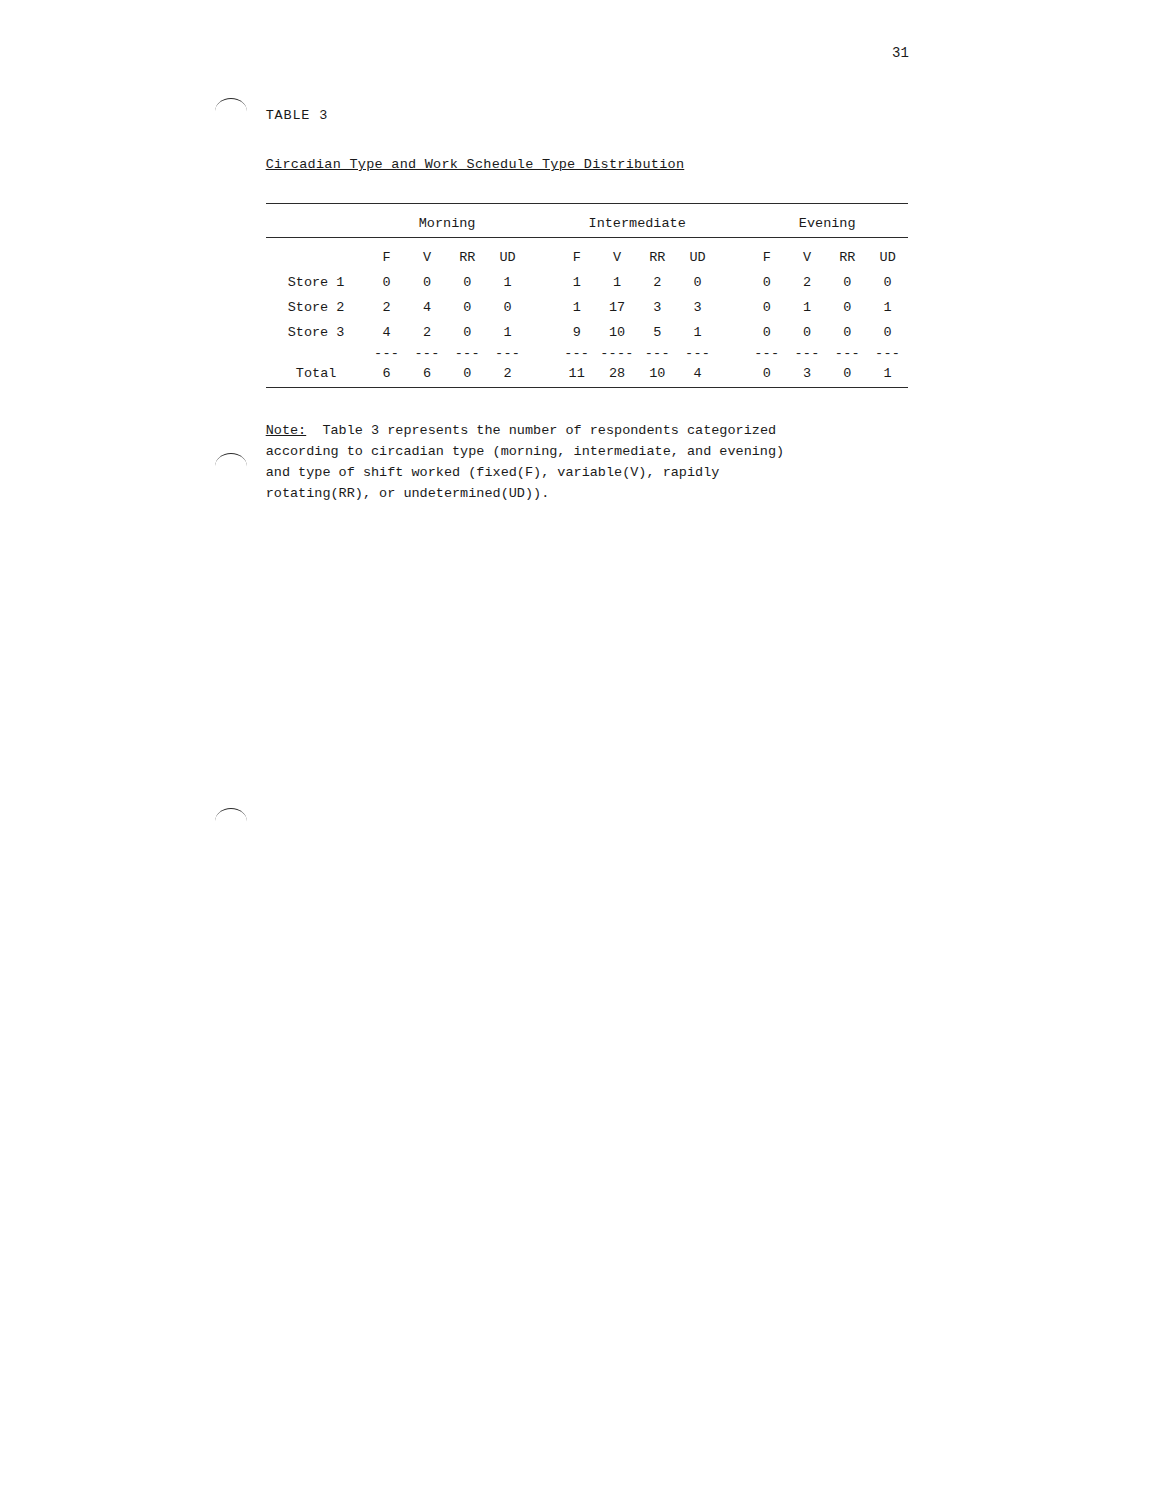31
TABLE 3
Circadian Type and Work Schedule Type Distribution
| | Morning | | Intermediate | | Evening |
| | F | V | RR | UD | | F | V | RR | UD | | F | V | RR | UD |
| Store 1 | 0 | 0 | 0 | 1 | | 1 | 1 | 2 | 0 | | 0 | 2 | 0 | 0 |
| Store 2 | 2 | 4 | 0 | 0 | | 1 | 17 | 3 | 3 | | 0 | 1 | 0 | 1 |
| Store 3 | 4 | 2 | 0 | 1 | | 9 | 10 | 5 | 1 | | 0 | 0 | 0 | 0 |
| | --- | --- | --- | --- | | --- | ---- | --- | --- | | --- | --- | --- | --- |
| Total | 6 | 6 | 0 | 2 | | 11 | 28 | 10 | 4 | | 0 | 3 | 0 | 1 |
Note: Table 3 represents the number of respondents categorized
according to circadian type (morning, intermediate, and evening)
and type of shift worked (fixed(F), variable(V), rapidly
rotating(RR), or undetermined(UD)).